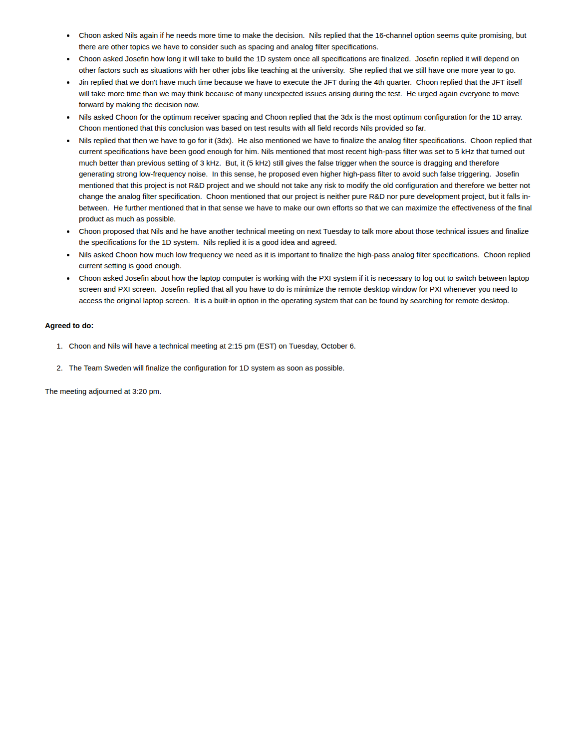Choon asked Nils again if he needs more time to make the decision. Nils replied that the 16-channel option seems quite promising, but there are other topics we have to consider such as spacing and analog filter specifications.
Choon asked Josefin how long it will take to build the 1D system once all specifications are finalized. Josefin replied it will depend on other factors such as situations with her other jobs like teaching at the university. She replied that we still have one more year to go.
Jin replied that we don't have much time because we have to execute the JFT during the 4th quarter. Choon replied that the JFT itself will take more time than we may think because of many unexpected issues arising during the test. He urged again everyone to move forward by making the decision now.
Nils asked Choon for the optimum receiver spacing and Choon replied that the 3dx is the most optimum configuration for the 1D array. Choon mentioned that this conclusion was based on test results with all field records Nils provided so far.
Nils replied that then we have to go for it (3dx). He also mentioned we have to finalize the analog filter specifications. Choon replied that current specifications have been good enough for him. Nils mentioned that most recent high-pass filter was set to 5 kHz that turned out much better than previous setting of 3 kHz. But, it (5 kHz) still gives the false trigger when the source is dragging and therefore generating strong low-frequency noise. In this sense, he proposed even higher high-pass filter to avoid such false triggering. Josefin mentioned that this project is not R&D project and we should not take any risk to modify the old configuration and therefore we better not change the analog filter specification. Choon mentioned that our project is neither pure R&D nor pure development project, but it falls in-between. He further mentioned that in that sense we have to make our own efforts so that we can maximize the effectiveness of the final product as much as possible.
Choon proposed that Nils and he have another technical meeting on next Tuesday to talk more about those technical issues and finalize the specifications for the 1D system. Nils replied it is a good idea and agreed.
Nils asked Choon how much low frequency we need as it is important to finalize the high-pass analog filter specifications. Choon replied current setting is good enough.
Choon asked Josefin about how the laptop computer is working with the PXI system if it is necessary to log out to switch between laptop screen and PXI screen. Josefin replied that all you have to do is minimize the remote desktop window for PXI whenever you need to access the original laptop screen. It is a built-in option in the operating system that can be found by searching for remote desktop.
Agreed to do:
Choon and Nils will have a technical meeting at 2:15 pm (EST) on Tuesday, October 6.
The Team Sweden will finalize the configuration for 1D system as soon as possible.
The meeting adjourned at 3:20 pm.